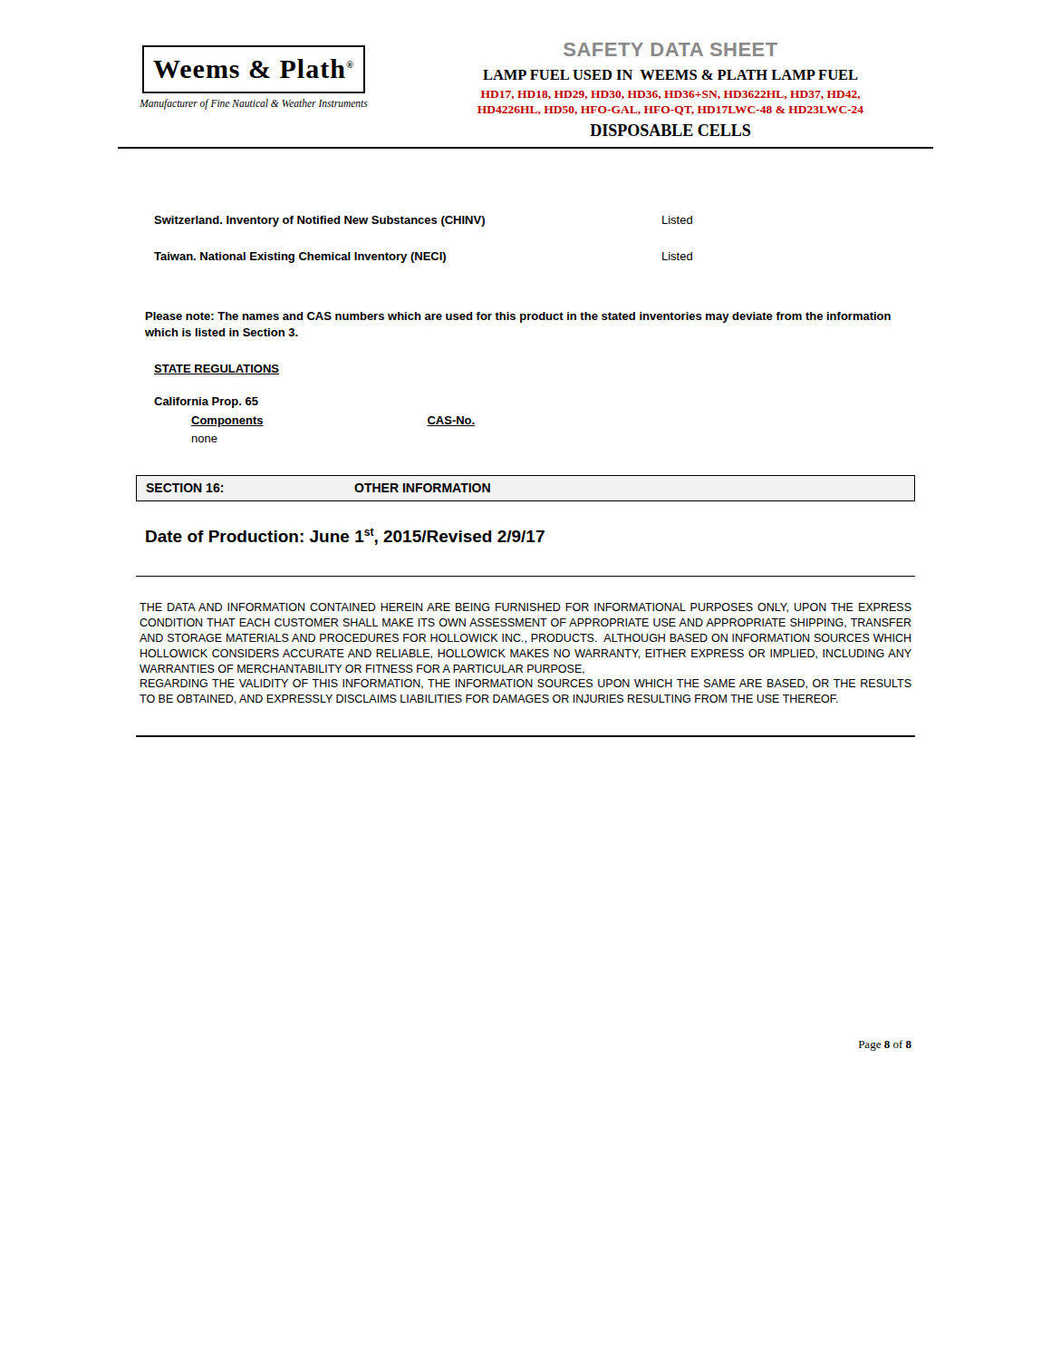Weems & Plath®
Manufacturer of Fine Nautical & Weather Instruments
SAFETY DATA SHEET
LAMP FUEL USED IN WEEMS & PLATH LAMP FUEL
HD17, HD18, HD29, HD30, HD36, HD36+SN, HD3622HL, HD37, HD42,
HD4226HL, HD50, HFO-GAL, HFO-QT, HD17LWC-48 & HD23LWC-24
DISPOSABLE CELLS
Switzerland. Inventory of Notified New Substances (CHINV)
Listed
Taiwan. National Existing Chemical Inventory (NECI)
Listed
Please note: The names and CAS numbers which are used for this product in the stated inventories may deviate from the information which is listed in Section 3.
STATE REGULATIONS
California Prop. 65
| Components | CAS-No. |
| --- | --- |
| none | |
SECTION 16: OTHER INFORMATION
Date of Production: June 1st, 2015/Revised 2/9/17
THE DATA AND INFORMATION CONTAINED HEREIN ARE BEING FURNISHED FOR INFORMATIONAL PURPOSES ONLY, UPON THE EXPRESS CONDITION THAT EACH CUSTOMER SHALL MAKE ITS OWN ASSESSMENT OF APPROPRIATE USE AND APPROPRIATE SHIPPING, TRANSFER AND STORAGE MATERIALS AND PROCEDURES FOR HOLLOWICK INC., PRODUCTS. ALTHOUGH BASED ON INFORMATION SOURCES WHICH HOLLOWICK CONSIDERS ACCURATE AND RELIABLE, HOLLOWICK MAKES NO WARRANTY, EITHER EXPRESS OR IMPLIED, INCLUDING ANY WARRANTIES OF MERCHANTABILITY OR FITNESS FOR A PARTICULAR PURPOSE,
REGARDING THE VALIDITY OF THIS INFORMATION, THE INFORMATION SOURCES UPON WHICH THE SAME ARE BASED, OR THE RESULTS TO BE OBTAINED, AND EXPRESSLY DISCLAIMS LIABILITIES FOR DAMAGES OR INJURIES RESULTING FROM THE USE THEREOF.
Page 8 of 8